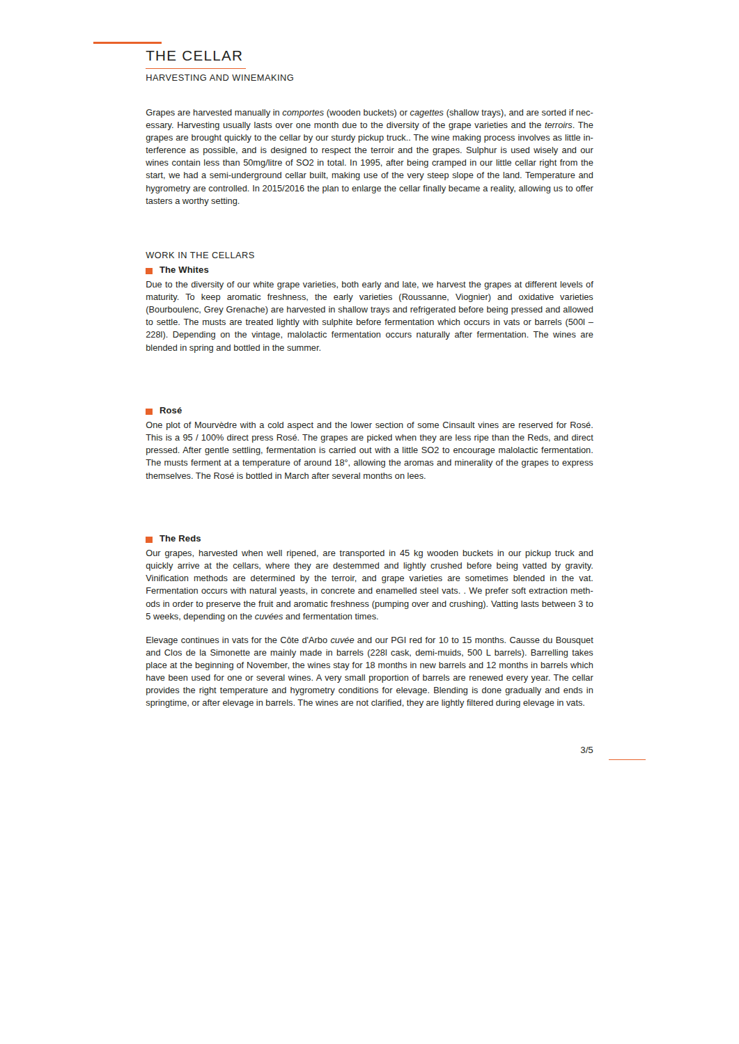The Cellar
Harvesting and Winemaking
Grapes are harvested manually in comportes (wooden buckets) or cagettes (shallow trays), and are sorted if necessary. Harvesting usually lasts over one month due to the diversity of the grape varieties and the terroirs. The grapes are brought quickly to the cellar by our sturdy pickup truck.. The wine making process involves as little interference as possible, and is designed to respect the terroir and the grapes. Sulphur is used wisely and our wines contain less than 50mg/litre of SO2 in total. In 1995, after being cramped in our little cellar right from the start, we had a semi-underground cellar built, making use of the very steep slope of the land. Temperature and hygrometry are controlled. In 2015/2016 the plan to enlarge the cellar finally became a reality, allowing us to offer tasters a worthy setting.
Work in the Cellars
The Whites
Due to the diversity of our white grape varieties, both early and late, we harvest the grapes at different levels of maturity. To keep aromatic freshness, the early varieties (Roussanne, Viognier) and oxidative varieties (Bourboulenc, Grey Grenache) are harvested in shallow trays and refrigerated before being pressed and allowed to settle. The musts are treated lightly with sulphite before fermentation which occurs in vats or barrels (500l –228l). Depending on the vintage, malolactic fermentation occurs naturally after fermentation. The wines are blended in spring and bottled in the summer.
Rosé
One plot of Mourvèdre with a cold aspect and the lower section of some Cinsault vines are reserved for Rosé. This is a 95 / 100% direct press Rosé. The grapes are picked when they are less ripe than the Reds, and direct pressed. After gentle settling, fermentation is carried out with a little SO2 to encourage malolactic fermentation. The musts ferment at a temperature of around 18°, allowing the aromas and minerality of the grapes to express themselves. The Rosé is bottled in March after several months on lees.
The Reds
Our grapes, harvested when well ripened, are transported in 45 kg wooden buckets in our pickup truck and quickly arrive at the cellars, where they are destemmed and lightly crushed before being vatted by gravity. Vinification methods are determined by the terroir, and grape varieties are sometimes blended in the vat. Fermentation occurs with natural yeasts, in concrete and enamelled steel vats. . We prefer soft extraction methods in order to preserve the fruit and aromatic freshness (pumping over and crushing). Vatting lasts between 3 to 5 weeks, depending on the cuvées and fermentation times.
Elevage continues in vats for the Côte d'Arbo cuvée and our PGI red for 10 to 15 months. Causse du Bousquet and Clos de la Simonette are mainly made in barrels (228l cask, demi-muids, 500 L barrels). Barrelling takes place at the beginning of November, the wines stay for 18 months in new barrels and 12 months in barrels which have been used for one or several wines. A very small proportion of barrels are renewed every year. The cellar provides the right temperature and hygrometry conditions for elevage. Blending is done gradually and ends in springtime, or after elevage in barrels. The wines are not clarified, they are lightly filtered during elevage in vats.
3/5